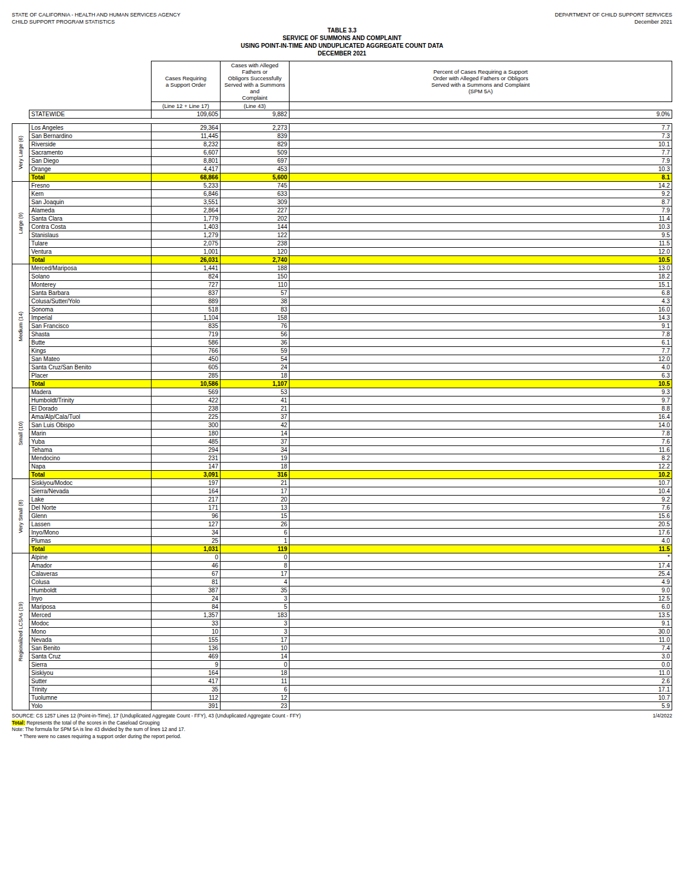STATE OF CALIFORNIA - HEALTH AND HUMAN SERVICES AGENCY
CHILD SUPPORT PROGRAM STATISTICS
DEPARTMENT OF CHILD SUPPORT SERVICES
December 2021
TABLE 3.3
SERVICE OF SUMMONS AND COMPLAINT
USING POINT-IN-TIME AND UNDUPLICATED AGGREGATE COUNT DATA
DECEMBER 2021
| | | Cases Requiring a Support Order | Cases with Alleged Fathers or Obligors Successfully Served with a Summons and Complaint | Percent of Cases Requiring a Support Order with Alleged Fathers or Obligors Served with a Summons and Complaint (SPM 5A) |
| --- | --- | --- | --- | --- |
| | | (Line 12 + Line 17) | (Line 43) | |
| | STATEWIDE | 109,605 | 9,882 | 9.0% |
| Very Large (6) | Los Angeles | 29,364 | 2,273 | 7.7 |
| San Bernardino | 11,445 | 839 | 7.3 |
| Riverside | 8,232 | 829 | 10.1 |
| Sacramento | 6,607 | 509 | 7.7 |
| San Diego | 8,801 | 697 | 7.9 |
| Orange | 4,417 | 453 | 10.3 |
| Total | 68,866 | 5,600 | 8.1 |
| Large (9) | Fresno | 5,233 | 745 | 14.2 |
| Kern | 6,846 | 633 | 9.2 |
| San Joaquin | 3,551 | 309 | 8.7 |
| Alameda | 2,864 | 227 | 7.9 |
| Santa Clara | 1,779 | 202 | 11.4 |
| Contra Costa | 1,403 | 144 | 10.3 |
| Stanislaus | 1,279 | 122 | 9.5 |
| Tulare | 2,075 | 238 | 11.5 |
| Ventura | 1,001 | 120 | 12.0 |
| Total | 26,031 | 2,740 | 10.5 |
| Medium (14) | Merced/Mariposa | 1,441 | 188 | 13.0 |
| Solano | 824 | 150 | 18.2 |
| Monterey | 727 | 110 | 15.1 |
| Santa Barbara | 837 | 57 | 6.8 |
| Colusa/Sutter/Yolo | 889 | 38 | 4.3 |
| Sonoma | 518 | 83 | 16.0 |
| Imperial | 1,104 | 158 | 14.3 |
| San Francisco | 835 | 76 | 9.1 |
| Shasta | 719 | 56 | 7.8 |
| Butte | 586 | 36 | 6.1 |
| Kings | 766 | 59 | 7.7 |
| San Mateo | 450 | 54 | 12.0 |
| Santa Cruz/San Benito | 605 | 24 | 4.0 |
| Placer | 285 | 18 | 6.3 |
| Total | 10,586 | 1,107 | 10.5 |
| Small (10) | Madera | 569 | 53 | 9.3 |
| Humboldt/Trinity | 422 | 41 | 9.7 |
| El Dorado | 238 | 21 | 8.8 |
| Ama/Alp/Cala/Tuol | 225 | 37 | 16.4 |
| San Luis Obispo | 300 | 42 | 14.0 |
| Marin | 180 | 14 | 7.8 |
| Yuba | 485 | 37 | 7.6 |
| Tehama | 294 | 34 | 11.6 |
| Mendocino | 231 | 19 | 8.2 |
| Napa | 147 | 18 | 12.2 |
| Total | 3,091 | 316 | 10.2 |
| Very Small (8) | Siskiyou/Modoc | 197 | 21 | 10.7 |
| Sierra/Nevada | 164 | 17 | 10.4 |
| Lake | 217 | 20 | 9.2 |
| Del Norte | 171 | 13 | 7.6 |
| Glenn | 96 | 15 | 15.6 |
| Lassen | 127 | 26 | 20.5 |
| Inyo/Mono | 34 | 6 | 17.6 |
| Plumas | 25 | 1 | 4.0 |
| Total | 1,031 | 119 | 11.5 |
| Regionalized LCSAs (19) | Alpine | 0 | 0 | * |
| Amador | 46 | 8 | 17.4 |
| Calaveras | 67 | 17 | 25.4 |
| Colusa | 81 | 4 | 4.9 |
| Humboldt | 387 | 35 | 9.0 |
| Inyo | 24 | 3 | 12.5 |
| Mariposa | 84 | 5 | 6.0 |
| Merced | 1,357 | 183 | 13.5 |
| Modoc | 33 | 3 | 9.1 |
| Mono | 10 | 3 | 30.0 |
| Nevada | 155 | 17 | 11.0 |
| San Benito | 136 | 10 | 7.4 |
| Santa Cruz | 469 | 14 | 3.0 |
| Sierra | 9 | 0 | 0.0 |
| Siskiyou | 164 | 18 | 11.0 |
| Sutter | 417 | 11 | 2.6 |
| Trinity | 35 | 6 | 17.1 |
| Tuolumne | 112 | 12 | 10.7 |
| Yolo | 391 | 23 | 5.9 |
SOURCE: CS 1257 Lines 12 (Point-in-Time), 17 (Unduplicated Aggregate Count - FFY), 43 (Unduplicated Aggregate Count - FFY) 1/4/2022
Total: Represents the total of the scores in the Caseload Grouping
Note: The formula for SPM 5A is line 43 divided by the sum of lines 12 and 17.
* There were no cases requiring a support order during the report period.